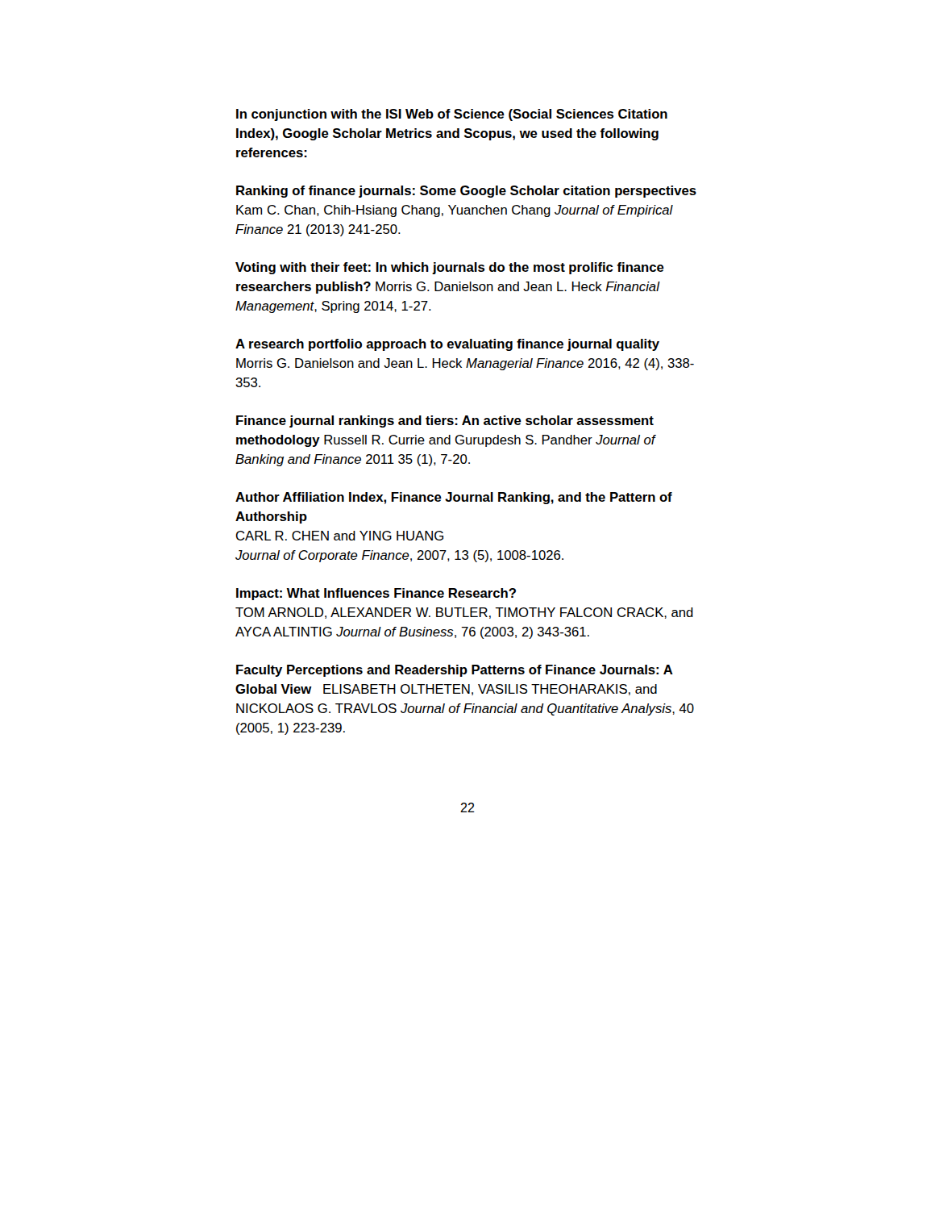In conjunction with the ISI Web of Science (Social Sciences Citation Index), Google Scholar Metrics and Scopus, we used the following references:
Ranking of finance journals: Some Google Scholar citation perspectives Kam C. Chan, Chih-Hsiang Chang, Yuanchen Chang Journal of Empirical Finance 21 (2013) 241-250.
Voting with their feet: In which journals do the most prolific finance researchers publish? Morris G. Danielson and Jean L. Heck Financial Management, Spring 2014, 1-27.
A research portfolio approach to evaluating finance journal quality Morris G. Danielson and Jean L. Heck Managerial Finance 2016, 42 (4), 338-353.
Finance journal rankings and tiers: An active scholar assessment methodology Russell R. Currie and Gurupdesh S. Pandher Journal of Banking and Finance 2011 35 (1), 7-20.
Author Affiliation Index, Finance Journal Ranking, and the Pattern of Authorship
CARL R. CHEN and YING HUANG
Journal of Corporate Finance, 2007, 13 (5), 1008-1026.
Impact: What Influences Finance Research?
TOM ARNOLD, ALEXANDER W. BUTLER, TIMOTHY FALCON CRACK, and AYCA ALTINTIG Journal of Business, 76 (2003, 2) 343-361.
Faculty Perceptions and Readership Patterns of Finance Journals: A Global View ELISABETH OLTHETEN, VASILIS THEOHARAKIS, and NICKOLAOS G. TRAVLOS Journal of Financial and Quantitative Analysis, 40 (2005, 1) 223-239.
22